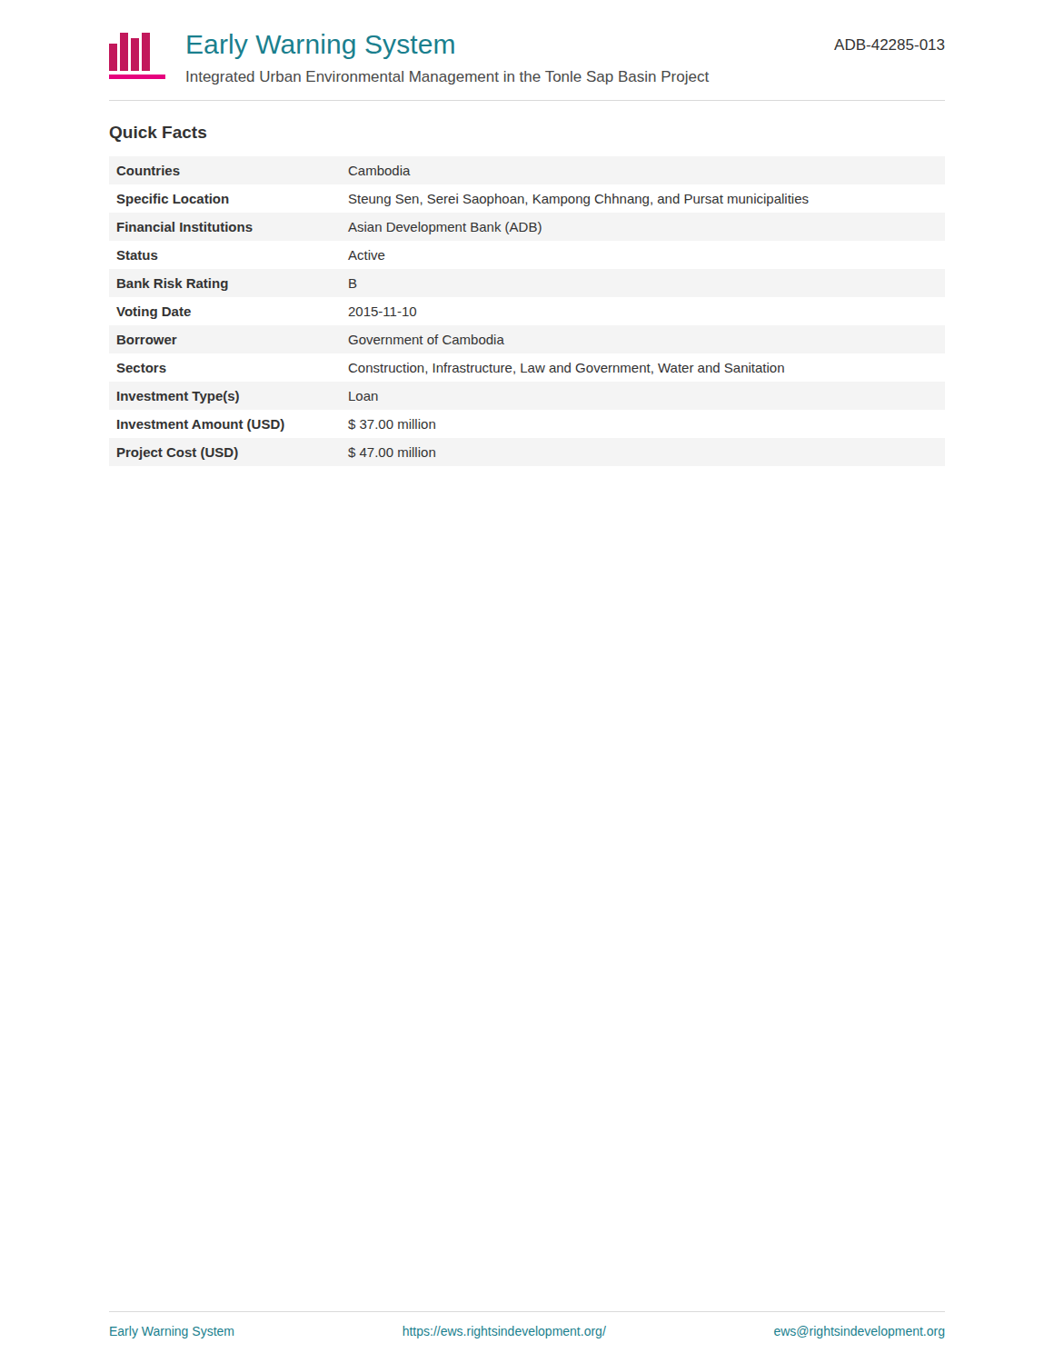Early Warning System
Integrated Urban Environmental Management in the Tonle Sap Basin Project
ADB-42285-013
Quick Facts
| Countries | Cambodia |
| Specific Location | Steung Sen, Serei Saophoan, Kampong Chhnang, and Pursat municipalities |
| Financial Institutions | Asian Development Bank (ADB) |
| Status | Active |
| Bank Risk Rating | B |
| Voting Date | 2015-11-10 |
| Borrower | Government of Cambodia |
| Sectors | Construction, Infrastructure, Law and Government, Water and Sanitation |
| Investment Type(s) | Loan |
| Investment Amount (USD) | $ 37.00 million |
| Project Cost (USD) | $ 47.00 million |
Early Warning System https://ews.rightsindevelopment.org/ ews@rightsindevelopment.org